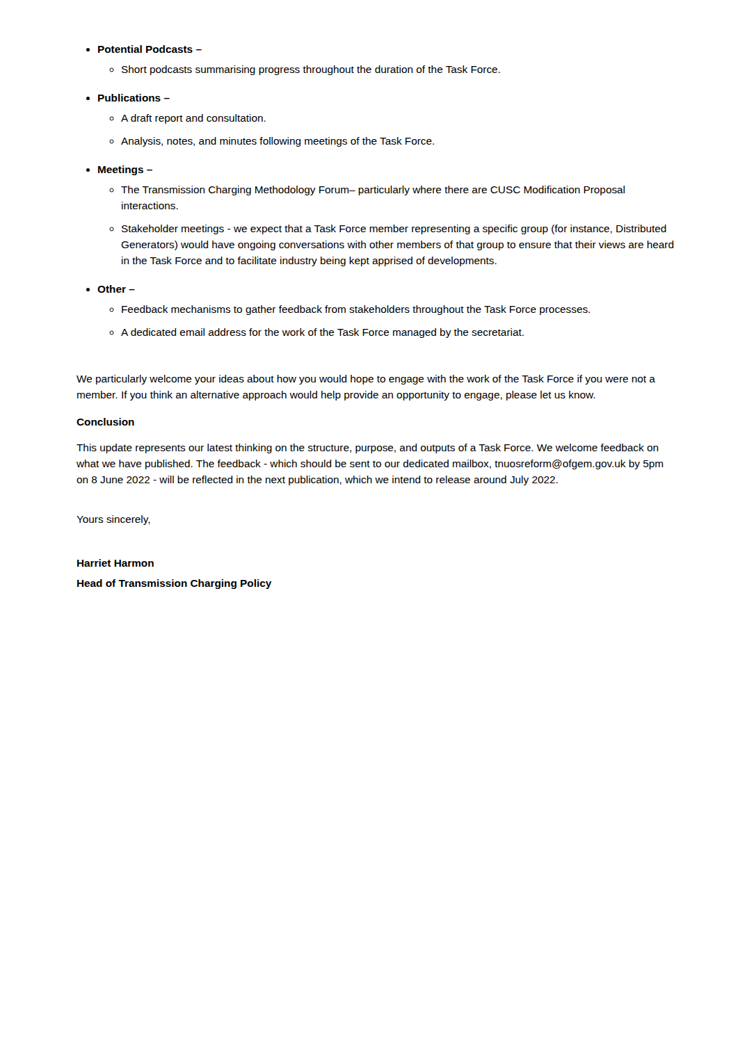Potential Podcasts –
Short podcasts summarising progress throughout the duration of the Task Force.
Publications –
A draft report and consultation.
Analysis, notes, and minutes following meetings of the Task Force.
Meetings –
The Transmission Charging Methodology Forum– particularly where there are CUSC Modification Proposal interactions.
Stakeholder meetings - we expect that a Task Force member representing a specific group (for instance, Distributed Generators) would have ongoing conversations with other members of that group to ensure that their views are heard in the Task Force and to facilitate industry being kept apprised of developments.
Other –
Feedback mechanisms to gather feedback from stakeholders throughout the Task Force processes.
A dedicated email address for the work of the Task Force managed by the secretariat.
We particularly welcome your ideas about how you would hope to engage with the work of the Task Force if you were not a member. If you think an alternative approach would help provide an opportunity to engage, please let us know.
Conclusion
This update represents our latest thinking on the structure, purpose, and outputs of a Task Force. We welcome feedback on what we have published. The feedback - which should be sent to our dedicated mailbox, tnuosreform@ofgem.gov.uk by 5pm on 8 June 2022 - will be reflected in the next publication, which we intend to release around July 2022.
Yours sincerely,
Harriet Harmon
Head of Transmission Charging Policy